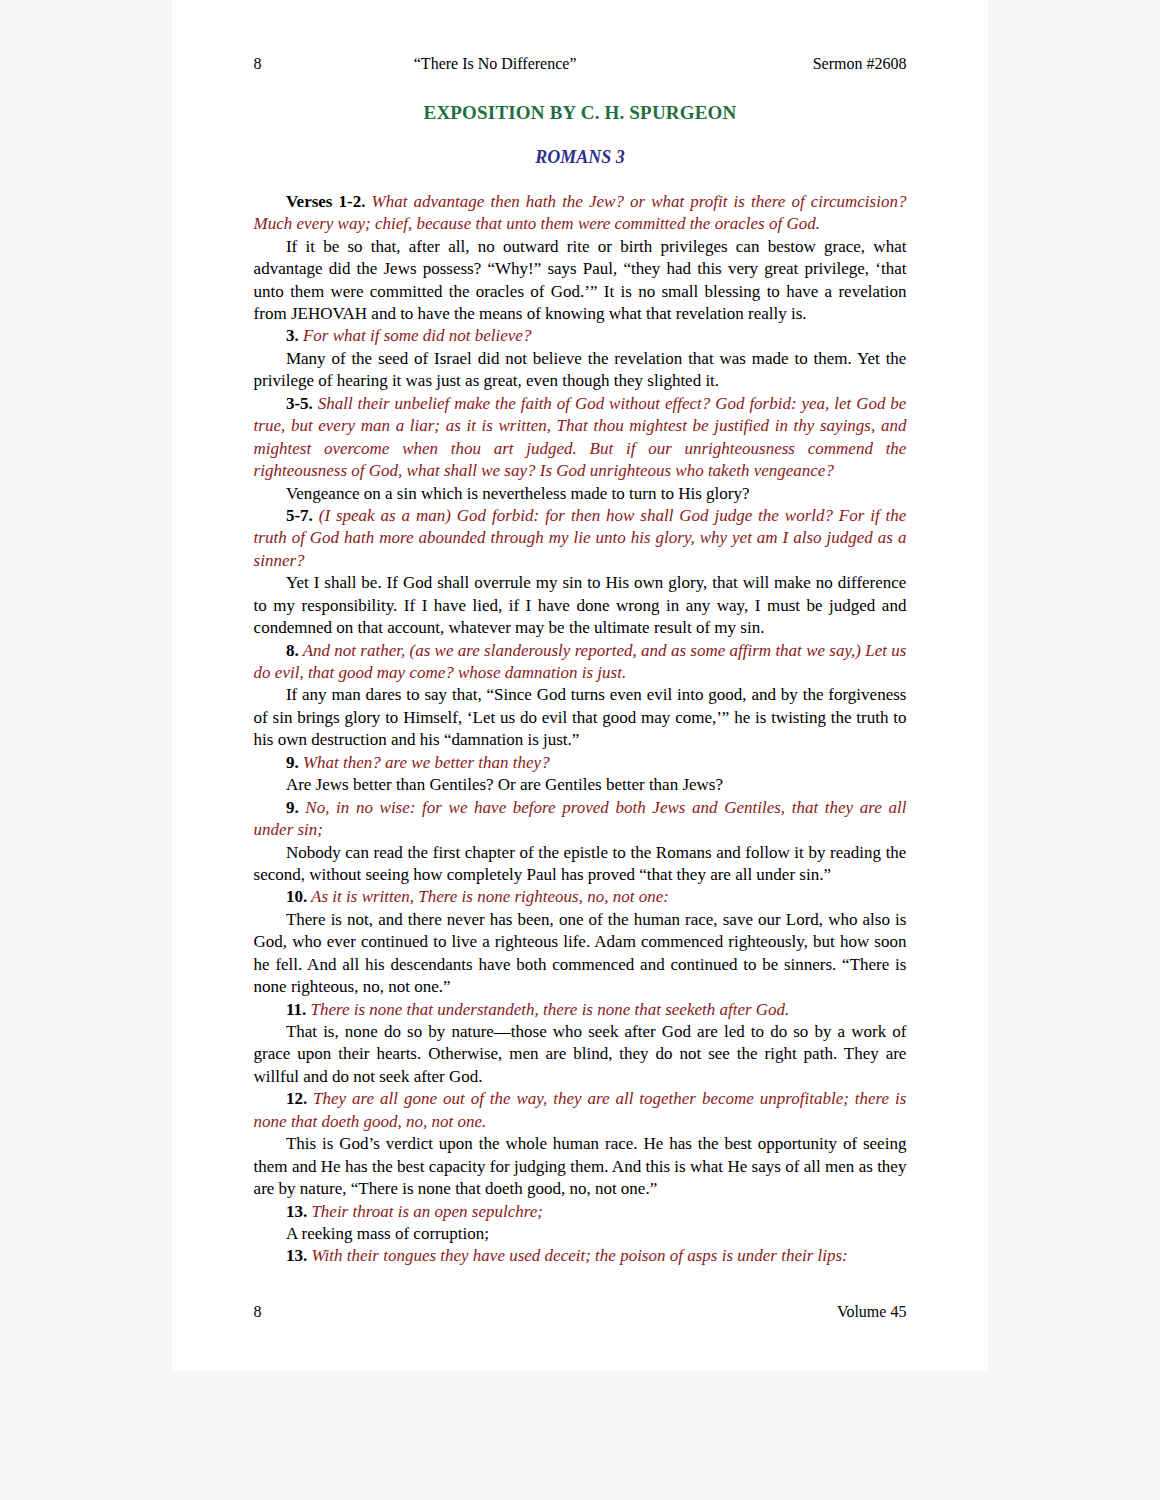8
“There Is No Difference”
Sermon #2608
EXPOSITION BY C. H. SPURGEON
ROMANS 3
Verses 1-2. What advantage then hath the Jew? or what profit is there of circumcision? Much every way; chief, because that unto them were committed the oracles of God.
If it be so that, after all, no outward rite or birth privileges can bestow grace, what advantage did the Jews possess? “Why!” says Paul, “they had this very great privilege, ‘that unto them were committed the oracles of God.’” It is no small blessing to have a revelation from JEHOVAH and to have the means of knowing what that revelation really is.
3. For what if some did not believe?
Many of the seed of Israel did not believe the revelation that was made to them. Yet the privilege of hearing it was just as great, even though they slighted it.
3-5. Shall their unbelief make the faith of God without effect? God forbid: yea, let God be true, but every man a liar; as it is written, That thou mightest be justified in thy sayings, and mightest overcome when thou art judged. But if our unrighteousness commend the righteousness of God, what shall we say? Is God unrighteous who taketh vengeance?
Vengeance on a sin which is nevertheless made to turn to His glory?
5-7. (I speak as a man) God forbid: for then how shall God judge the world? For if the truth of God hath more abounded through my lie unto his glory, why yet am I also judged as a sinner?
Yet I shall be. If God shall overrule my sin to His own glory, that will make no difference to my responsibility. If I have lied, if I have done wrong in any way, I must be judged and condemned on that account, whatever may be the ultimate result of my sin.
8. And not rather, (as we are slanderously reported, and as some affirm that we say,) Let us do evil, that good may come? whose damnation is just.
If any man dares to say that, “Since God turns even evil into good, and by the forgiveness of sin brings glory to Himself, ‘Let us do evil that good may come,’” he is twisting the truth to his own destruction and his “damnation is just.”
9. What then? are we better than they?
Are Jews better than Gentiles? Or are Gentiles better than Jews?
9. No, in no wise: for we have before proved both Jews and Gentiles, that they are all under sin;
Nobody can read the first chapter of the epistle to the Romans and follow it by reading the second, without seeing how completely Paul has proved “that they are all under sin.”
10. As it is written, There is none righteous, no, not one:
There is not, and there never has been, one of the human race, save our Lord, who also is God, who ever continued to live a righteous life. Adam commenced righteously, but how soon he fell. And all his descendants have both commenced and continued to be sinners. “There is none righteous, no, not one.”
11. There is none that understandeth, there is none that seeketh after God.
That is, none do so by nature—those who seek after God are led to do so by a work of grace upon their hearts. Otherwise, men are blind, they do not see the right path. They are willful and do not seek after God.
12. They are all gone out of the way, they are all together become unprofitable; there is none that doeth good, no, not one.
This is God’s verdict upon the whole human race. He has the best opportunity of seeing them and He has the best capacity for judging them. And this is what He says of all men as they are by nature, “There is none that doeth good, no, not one.”
13. Their throat is an open sepulchre;
A reeking mass of corruption;
13. With their tongues they have used deceit; the poison of asps is under their lips:
8
Volume 45